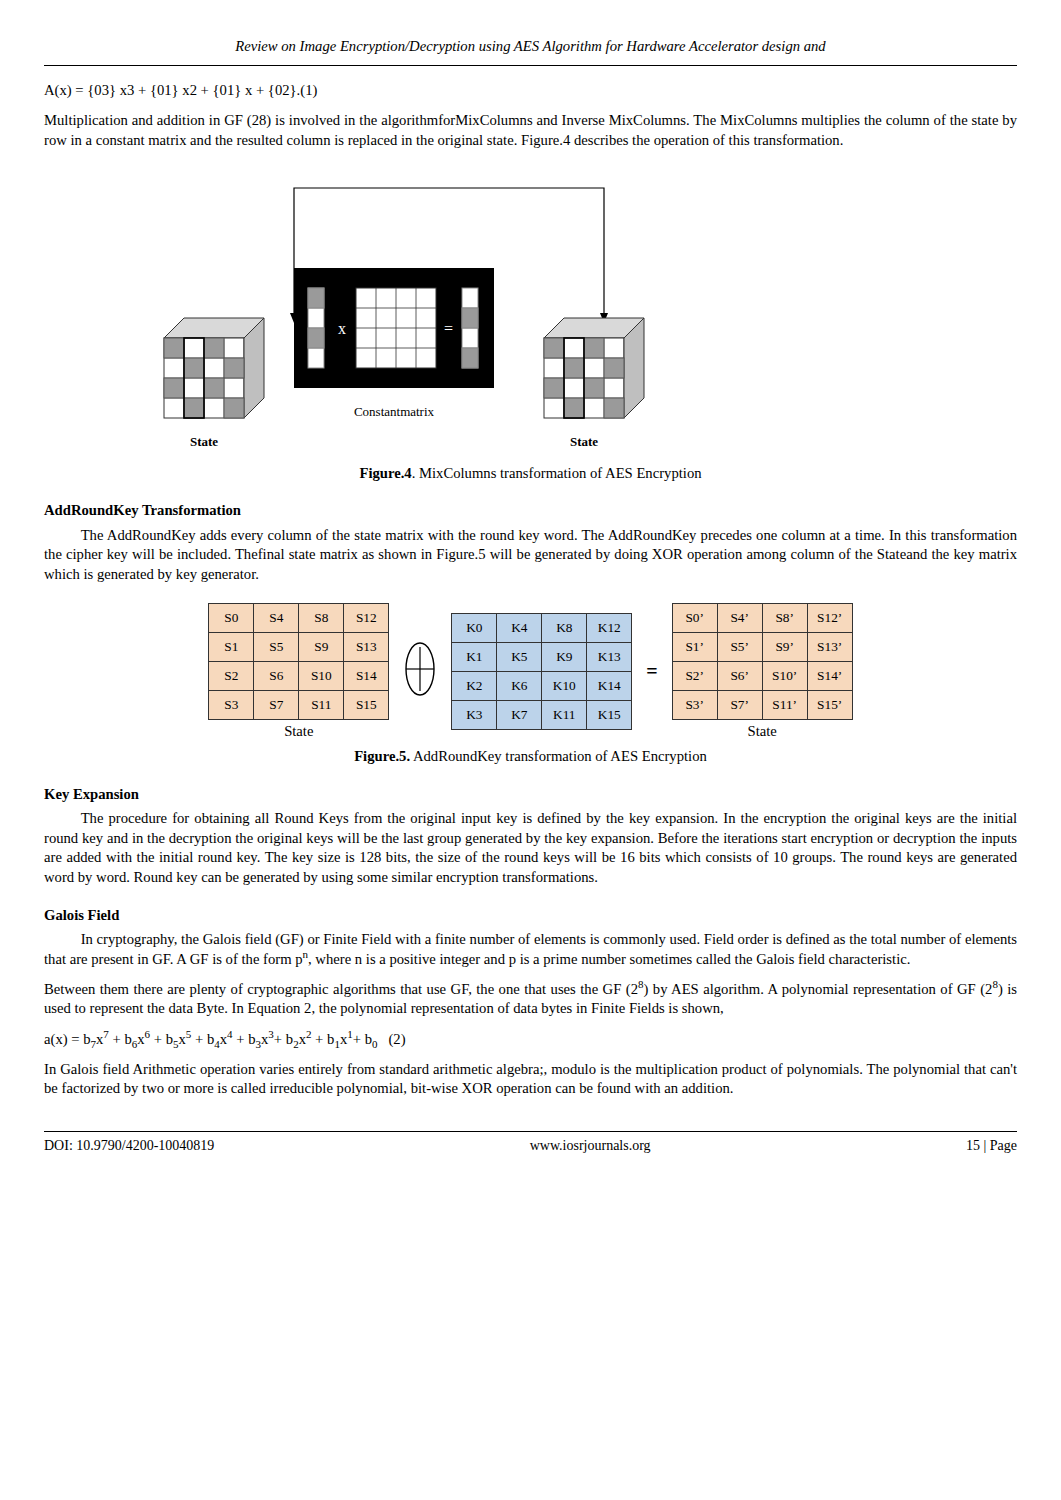Review on Image Encryption/Decryption using AES Algorithm for Hardware Accelerator design and
A(x) = {03} x3 + {01} x2 + {01} x + {02}.(1)
Multiplication and addition in GF (28) is involved in the algorithmforMixColumns and Inverse MixColumns. The MixColumns multiplies the column of the state by row in a constant matrix and the resulted column is replaced in the original state. Figure.4 describes the operation of this transformation.
x = Constantmatrix State State
Figure.4. MixColumns transformation of AES Encryption
AddRoundKey Transformation
The AddRoundKey adds every column of the state matrix with the round key word. The AddRoundKey precedes one column at a time. In this transformation the cipher key will be included. Thefinal state matrix as shown in Figure.5 will be generated by doing XOR operation among column of the Stateand the key matrix which is generated by key generator.
| S0 | S4 | S8 | S12 |
| S1 | S5 | S9 | S13 |
| S2 | S6 | S10 | S14 |
| S3 | S7 | S11 | S15 |
State
| K0 | K4 | K8 | K12 |
| K1 | K5 | K9 | K13 |
| K2 | K6 | K10 | K14 |
| K3 | K7 | K11 | K15 |
=
| S0’ | S4’ | S8’ | S12’ |
| S1’ | S5’ | S9’ | S13’ |
| S2’ | S6’ | S10’ | S14’ |
| S3’ | S7’ | S11’ | S15’ |
State
Figure.5. AddRoundKey transformation of AES Encryption
Key Expansion
The procedure for obtaining all Round Keys from the original input key is defined by the key expansion. In the encryption the original keys are the initial round key and in the decryption the original keys will be the last group generated by the key expansion. Before the iterations start encryption or decryption the inputs are added with the initial round key. The key size is 128 bits, the size of the round keys will be 16 bits which consists of 10 groups. The round keys are generated word by word. Round key can be generated by using some similar encryption transformations.
Galois Field
In cryptography, the Galois field (GF) or Finite Field with a finite number of elements is commonly used. Field order is defined as the total number of elements that are present in GF. A GF is of the form pn, where n is a positive integer and p is a prime number sometimes called the Galois field characteristic.
Between them there are plenty of cryptographic algorithms that use GF, the one that uses the GF (28) by AES algorithm. A polynomial representation of GF (28) is used to represent the data Byte. In Equation 2, the polynomial representation of data bytes in Finite Fields is shown,
a(x) = b7x7 + b6x6 + b5x5 + b4x4 + b3x3+ b2x2 + b1x1+ b0 (2)
In Galois field Arithmetic operation varies entirely from standard arithmetic algebra;, modulo is the multiplication product of polynomials. The polynomial that can't be factorized by two or more is called irreducible polynomial, bit-wise XOR operation can be found with an addition.
DOI: 10.9790/4200-10040819 www.iosrjournals.org 15 | Page